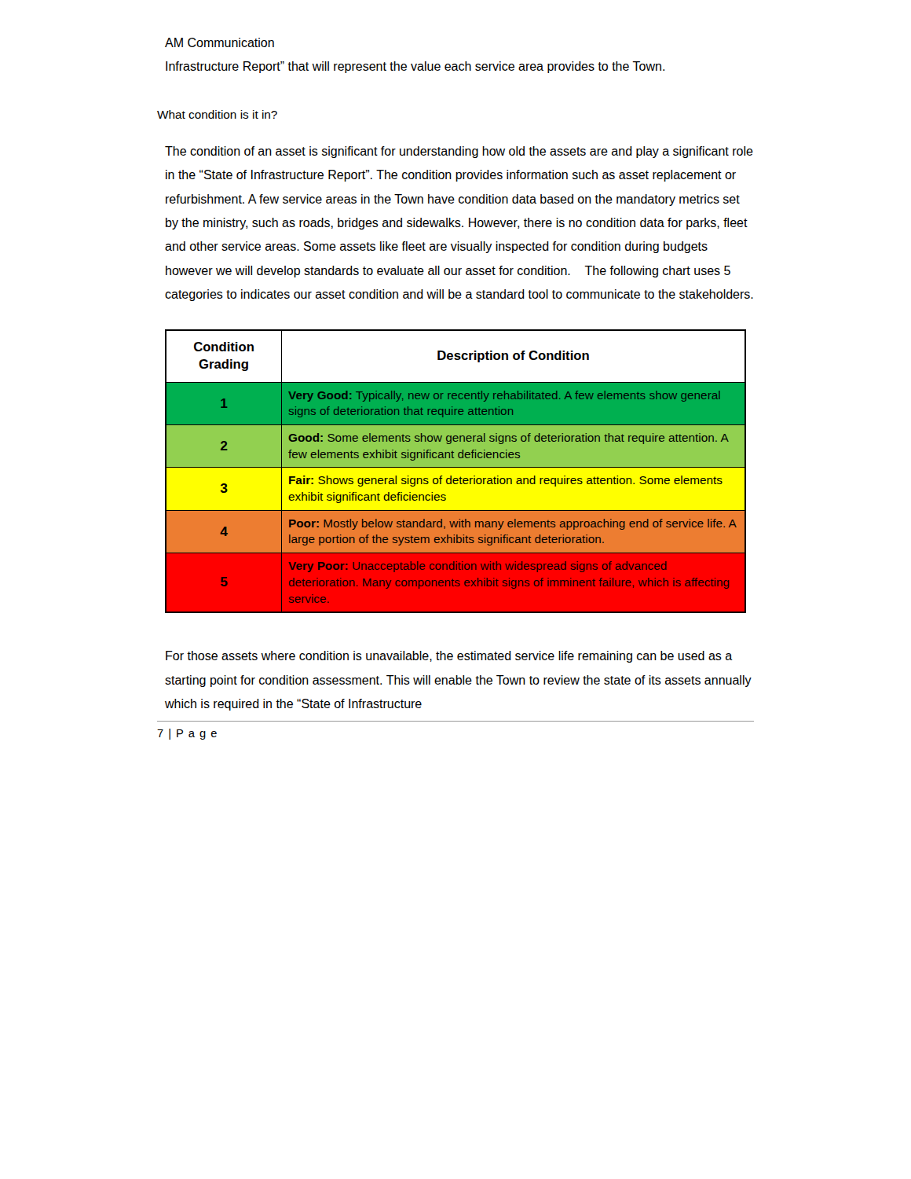AM Communication
Infrastructure Report” that will represent the value each service area provides to the Town.
What condition is it in?
The condition of an asset is significant for understanding how old the assets are and play a significant role in the “State of Infrastructure Report”. The condition provides information such as asset replacement or refurbishment. A few service areas in the Town have condition data based on the mandatory metrics set by the ministry, such as roads, bridges and sidewalks. However, there is no condition data for parks, fleet and other service areas. Some assets like fleet are visually inspected for condition during budgets however we will develop standards to evaluate all our asset for condition. The following chart uses 5 categories to indicates our asset condition and will be a standard tool to communicate to the stakeholders.
| Condition Grading | Description of Condition |
| --- | --- |
| 1 | Very Good: Typically, new or recently rehabilitated. A few elements show general signs of deterioration that require attention |
| 2 | Good: Some elements show general signs of deterioration that require attention. A few elements exhibit significant deficiencies |
| 3 | Fair: Shows general signs of deterioration and requires attention. Some elements exhibit significant deficiencies |
| 4 | Poor: Mostly below standard, with many elements approaching end of service life. A large portion of the system exhibits significant deterioration. |
| 5 | Very Poor: Unacceptable condition with widespread signs of advanced deterioration. Many components exhibit signs of imminent failure, which is affecting service. |
For those assets where condition is unavailable, the estimated service life remaining can be used as a starting point for condition assessment. This will enable the Town to review the state of its assets annually which is required in the “State of Infrastructure
7 | P a g e